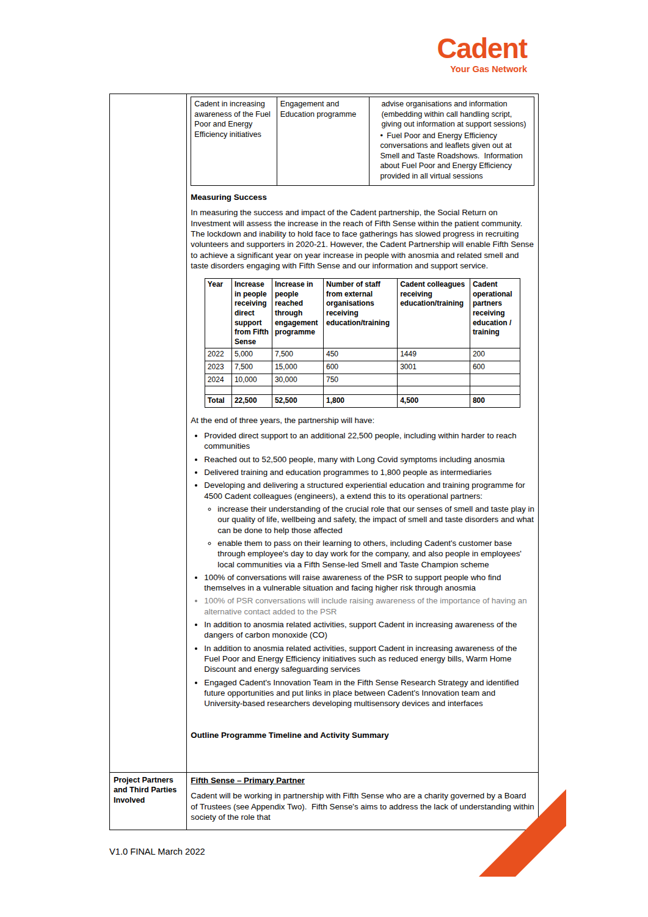Cadent
Your Gas Network
| | / Cadent in increasing awareness of the Fuel Poor and Energy Efficiency initiatives / Engagement and Education programme / advise organisations and information (embedding within call handling script, giving out information at support sessions) Fuel Poor and Energy Efficiency conversations and leaflets given out at Smell and Taste Roadshows. Information about Fuel Poor and Energy Efficiency provided in all virtual sessions / Measuring Success In measuring the success and impact of the Cadent partnership, the Social Return on Investment will assess the increase in the reach of Fifth Sense within the patient community. The lockdown and inability to hold face to face gatherings has slowed progress in recruiting volunteers and supporters in 2020-21. However, the Cadent Partnership will enable Fifth Sense to achieve a significant year on year increase in people with anosmia and related smell and taste disorders engaging with Fifth Sense and our information and support service. / Year / Increase in people receiving direct support from Fifth Sense / Increase in people reached through engagement programme / Number of staff from external organisations receiving education/training / Cadent colleagues receiving education/training / Cadent operational partners receiving education / training / / --- / --- / --- / --- / --- / --- / / 2022 / 5,000 / 7,500 / 450 / 1449 / 200 / / 2023 / 7,500 / 15,000 / 600 / 3001 / 600 / / 2024 / 10,000 / 30,000 / 750 / / / / Total / 22,500 / 52,500 / 1,800 / 4,500 / 800 / At the end of three years, the partnership will have: Provided direct support to an additional 22,500 people, including within harder to reach communities Reached out to 52,500 people, many with Long Covid symptoms including anosmia Delivered training and education programmes to 1,800 people as intermediaries Developing and delivering a structured experiential education and training programme for 4500 Cadent colleagues (engineers), a extend this to its operational partners: increase their understanding of the crucial role that our senses of smell and taste play in our quality of life, wellbeing and safety, the impact of smell and taste disorders and what can be done to help those affected enable them to pass on their learning to others, including Cadent's customer base through employee's day to day work for the company, and also people in employees' local communities via a Fifth Sense-led Smell and Taste Champion scheme 100% of conversations will raise awareness of the PSR to support people who find themselves in a vulnerable situation and facing higher risk through anosmia 100% of PSR conversations will include raising awareness of the importance of having an alternative contact added to the PSR In addition to anosmia related activities, support Cadent in increasing awareness of the dangers of carbon monoxide (CO) In addition to anosmia related activities, support Cadent in increasing awareness of the Fuel Poor and Energy Efficiency initiatives such as reduced energy bills, Warm Home Discount and energy safeguarding services Engaged Cadent's Innovation Team in the Fifth Sense Research Strategy and identified future opportunities and put links in place between Cadent's Innovation team and University-based researchers developing multisensory devices and interfaces Outline Programme Timeline and Activity Summary |
| Project Partners and Third Parties Involved | Fifth Sense – Primary Partner Cadent will be working in partnership with Fifth Sense who are a charity governed by a Board of Trustees (see Appendix Two). Fifth Sense's aims to address the lack of understanding within society of the role that |
V1.0 FINAL March 2022